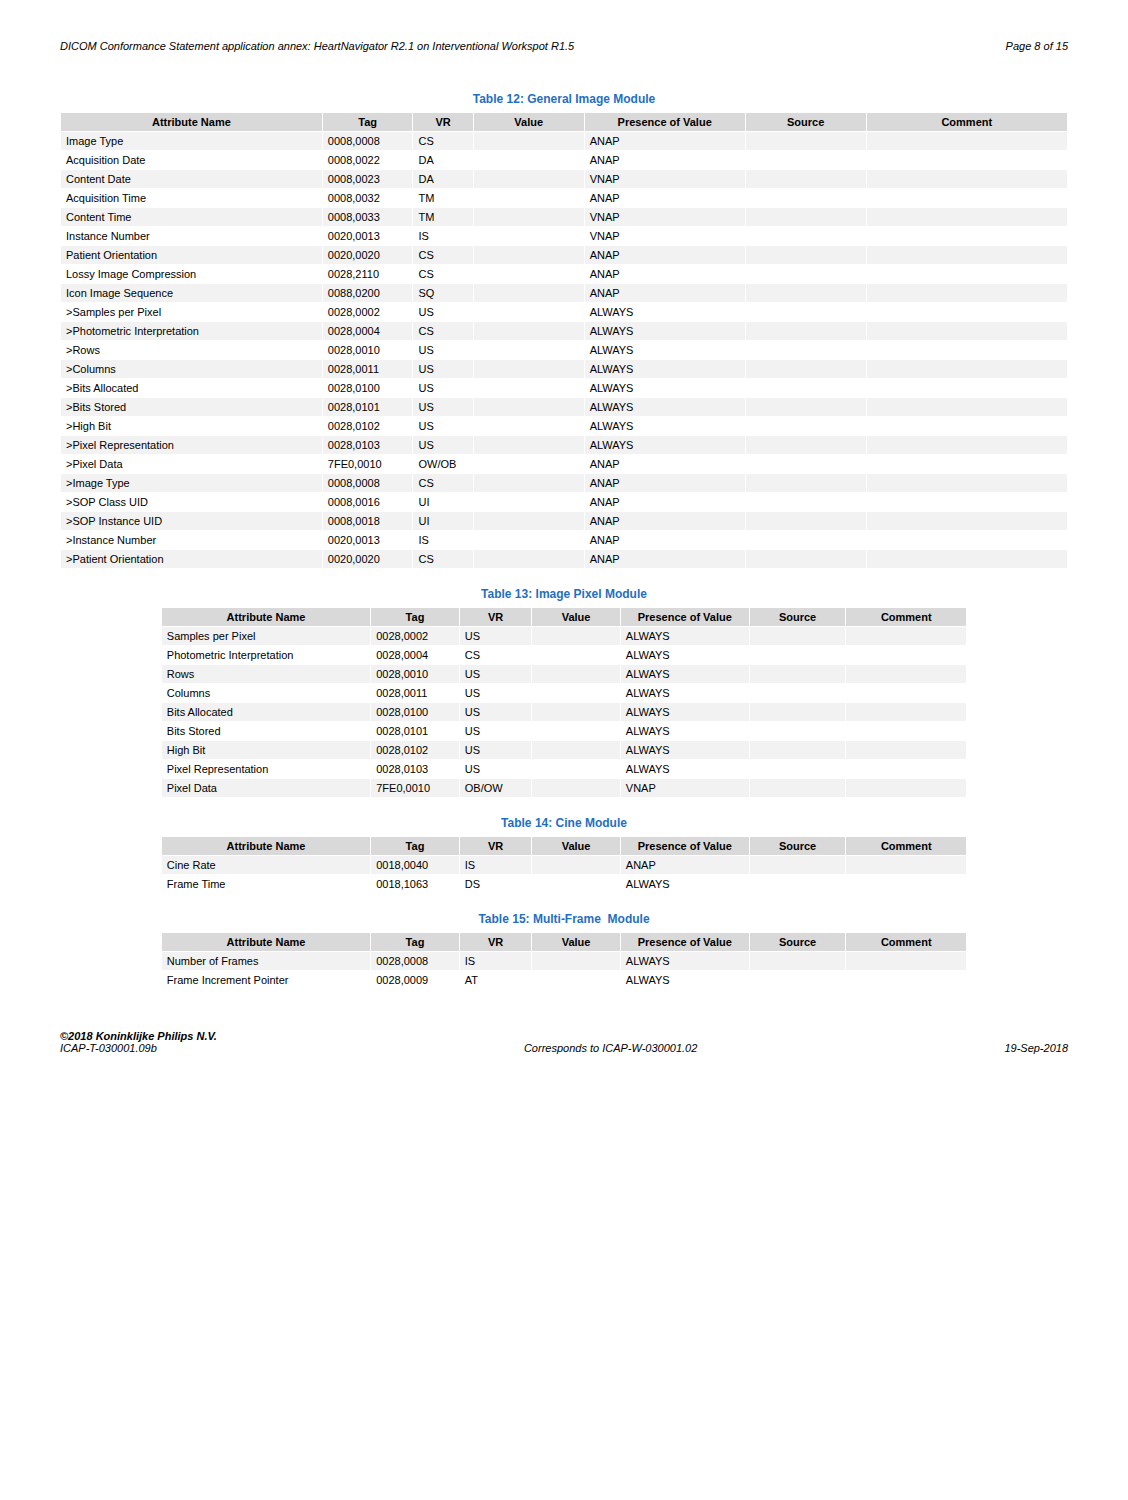DICOM Conformance Statement application annex: HeartNavigator R2.1 on Interventional Workspot R1.5
Page 8 of 15
Table 12: General Image Module
| Attribute Name | Tag | VR | Value | Presence of Value | Source | Comment |
| --- | --- | --- | --- | --- | --- | --- |
| Image Type | 0008,0008 | CS | | ANAP | | |
| Acquisition Date | 0008,0022 | DA | | ANAP | | |
| Content Date | 0008,0023 | DA | | VNAP | | |
| Acquisition Time | 0008,0032 | TM | | ANAP | | |
| Content Time | 0008,0033 | TM | | VNAP | | |
| Instance Number | 0020,0013 | IS | | VNAP | | |
| Patient Orientation | 0020,0020 | CS | | ANAP | | |
| Lossy Image Compression | 0028,2110 | CS | | ANAP | | |
| Icon Image Sequence | 0088,0200 | SQ | | ANAP | | |
| >Samples per Pixel | 0028,0002 | US | | ALWAYS | | |
| >Photometric Interpretation | 0028,0004 | CS | | ALWAYS | | |
| >Rows | 0028,0010 | US | | ALWAYS | | |
| >Columns | 0028,0011 | US | | ALWAYS | | |
| >Bits Allocated | 0028,0100 | US | | ALWAYS | | |
| >Bits Stored | 0028,0101 | US | | ALWAYS | | |
| >High Bit | 0028,0102 | US | | ALWAYS | | |
| >Pixel Representation | 0028,0103 | US | | ALWAYS | | |
| >Pixel Data | 7FE0,0010 | OW/OB | | ANAP | | |
| >Image Type | 0008,0008 | CS | | ANAP | | |
| >SOP Class UID | 0008,0016 | UI | | ANAP | | |
| >SOP Instance UID | 0008,0018 | UI | | ANAP | | |
| >Instance Number | 0020,0013 | IS | | ANAP | | |
| >Patient Orientation | 0020,0020 | CS | | ANAP | | |
Table 13: Image Pixel Module
| Attribute Name | Tag | VR | Value | Presence of Value | Source | Comment |
| --- | --- | --- | --- | --- | --- | --- |
| Samples per Pixel | 0028,0002 | US | | ALWAYS | | |
| Photometric Interpretation | 0028,0004 | CS | | ALWAYS | | |
| Rows | 0028,0010 | US | | ALWAYS | | |
| Columns | 0028,0011 | US | | ALWAYS | | |
| Bits Allocated | 0028,0100 | US | | ALWAYS | | |
| Bits Stored | 0028,0101 | US | | ALWAYS | | |
| High Bit | 0028,0102 | US | | ALWAYS | | |
| Pixel Representation | 0028,0103 | US | | ALWAYS | | |
| Pixel Data | 7FE0,0010 | OB/OW | | VNAP | | |
Table 14: Cine Module
| Attribute Name | Tag | VR | Value | Presence of Value | Source | Comment |
| --- | --- | --- | --- | --- | --- | --- |
| Cine Rate | 0018,0040 | IS | | ANAP | | |
| Frame Time | 0018,1063 | DS | | ALWAYS | | |
Table 15: Multi-Frame Module
| Attribute Name | Tag | VR | Value | Presence of Value | Source | Comment |
| --- | --- | --- | --- | --- | --- | --- |
| Number of Frames | 0028,0008 | IS | | ALWAYS | | |
| Frame Increment Pointer | 0028,0009 | AT | | ALWAYS | | |
©2018 Koninklijke Philips N.V.
ICAP-T-030001.09b
Corresponds to ICAP-W-030001.02
19-Sep-2018